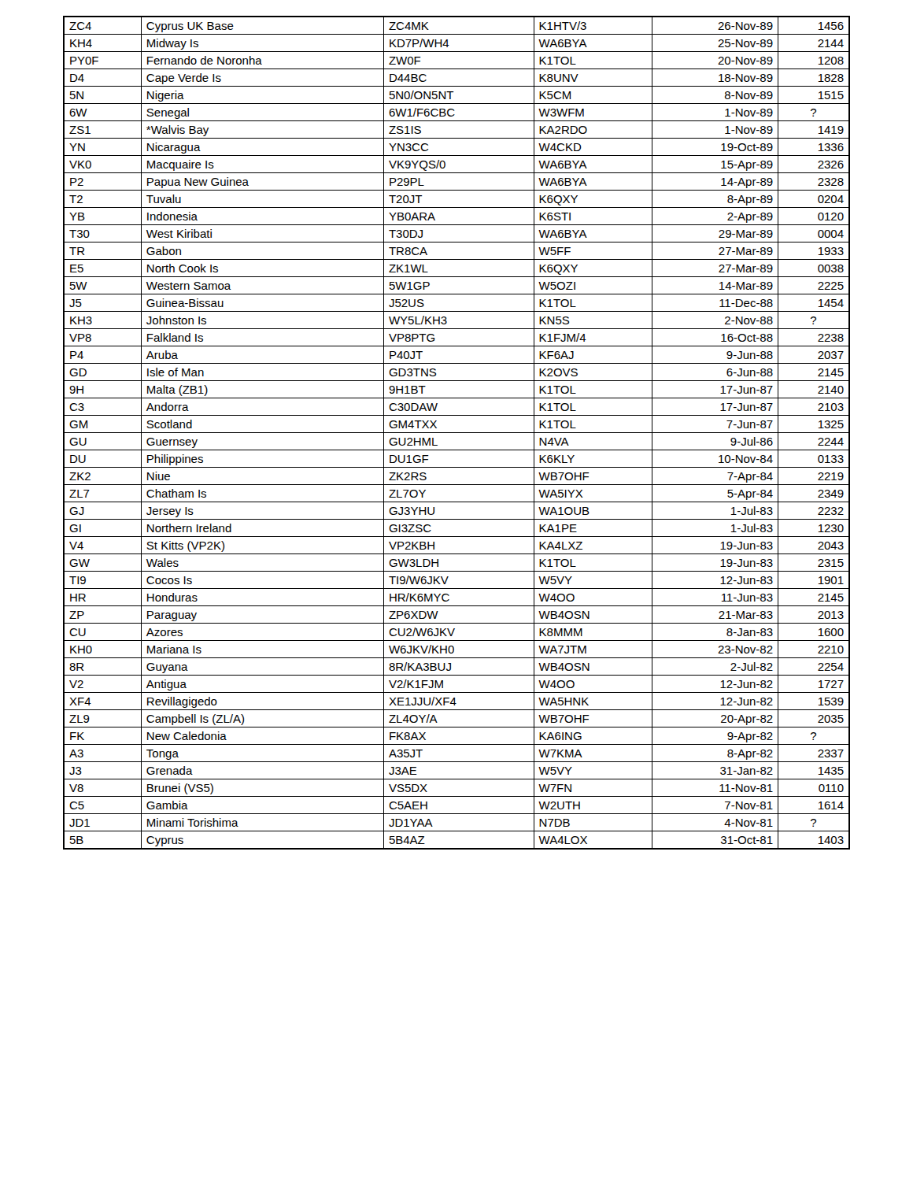| ZC4 | Cyprus UK Base | ZC4MK | K1HTV/3 | 26-Nov-89 | 1456 |
| KH4 | Midway Is | KD7P/WH4 | WA6BYA | 25-Nov-89 | 2144 |
| PY0F | Fernando de Noronha | ZW0F | K1TOL | 20-Nov-89 | 1208 |
| D4 | Cape Verde Is | D44BC | K8UNV | 18-Nov-89 | 1828 |
| 5N | Nigeria | 5N0/ON5NT | K5CM | 8-Nov-89 | 1515 |
| 6W | Senegal | 6W1/F6CBC | W3WFM | 1-Nov-89 | ? |
| ZS1 | *Walvis Bay | ZS1IS | KA2RDO | 1-Nov-89 | 1419 |
| YN | Nicaragua | YN3CC | W4CKD | 19-Oct-89 | 1336 |
| VK0 | Macquaire Is | VK9YQS/0 | WA6BYA | 15-Apr-89 | 2326 |
| P2 | Papua New Guinea | P29PL | WA6BYA | 14-Apr-89 | 2328 |
| T2 | Tuvalu | T20JT | K6QXY | 8-Apr-89 | 0204 |
| YB | Indonesia | YB0ARA | K6STI | 2-Apr-89 | 0120 |
| T30 | West Kiribati | T30DJ | WA6BYA | 29-Mar-89 | 0004 |
| TR | Gabon | TR8CA | W5FF | 27-Mar-89 | 1933 |
| E5 | North Cook Is | ZK1WL | K6QXY | 27-Mar-89 | 0038 |
| 5W | Western Samoa | 5W1GP | W5OZI | 14-Mar-89 | 2225 |
| J5 | Guinea-Bissau | J52US | K1TOL | 11-Dec-88 | 1454 |
| KH3 | Johnston Is | WY5L/KH3 | KN5S | 2-Nov-88 | ? |
| VP8 | Falkland Is | VP8PTG | K1FJM/4 | 16-Oct-88 | 2238 |
| P4 | Aruba | P40JT | KF6AJ | 9-Jun-88 | 2037 |
| GD | Isle of Man | GD3TNS | K2OVS | 6-Jun-88 | 2145 |
| 9H | Malta (ZB1) | 9H1BT | K1TOL | 17-Jun-87 | 2140 |
| C3 | Andorra | C30DAW | K1TOL | 17-Jun-87 | 2103 |
| GM | Scotland | GM4TXX | K1TOL | 7-Jun-87 | 1325 |
| GU | Guernsey | GU2HML | N4VA | 9-Jul-86 | 2244 |
| DU | Philippines | DU1GF | K6KLY | 10-Nov-84 | 0133 |
| ZK2 | Niue | ZK2RS | WB7OHF | 7-Apr-84 | 2219 |
| ZL7 | Chatham Is | ZL7OY | WA5IYX | 5-Apr-84 | 2349 |
| GJ | Jersey Is | GJ3YHU | WA1OUB | 1-Jul-83 | 2232 |
| GI | Northern Ireland | GI3ZSC | KA1PE | 1-Jul-83 | 1230 |
| V4 | St Kitts (VP2K) | VP2KBH | KA4LXZ | 19-Jun-83 | 2043 |
| GW | Wales | GW3LDH | K1TOL | 19-Jun-83 | 2315 |
| TI9 | Cocos Is | TI9/W6JKV | W5VY | 12-Jun-83 | 1901 |
| HR | Honduras | HR/K6MYC | W4OO | 11-Jun-83 | 2145 |
| ZP | Paraguay | ZP6XDW | WB4OSN | 21-Mar-83 | 2013 |
| CU | Azores | CU2/W6JKV | K8MMM | 8-Jan-83 | 1600 |
| KH0 | Mariana Is | W6JKV/KH0 | WA7JTM | 23-Nov-82 | 2210 |
| 8R | Guyana | 8R/KA3BUJ | WB4OSN | 2-Jul-82 | 2254 |
| V2 | Antigua | V2/K1FJM | W4OO | 12-Jun-82 | 1727 |
| XF4 | Revillagigedo | XE1JJU/XF4 | WA5HNK | 12-Jun-82 | 1539 |
| ZL9 | Campbell Is (ZL/A) | ZL4OY/A | WB7OHF | 20-Apr-82 | 2035 |
| FK | New Caledonia | FK8AX | KA6ING | 9-Apr-82 | ? |
| A3 | Tonga | A35JT | W7KMA | 8-Apr-82 | 2337 |
| J3 | Grenada | J3AE | W5VY | 31-Jan-82 | 1435 |
| V8 | Brunei (VS5) | VS5DX | W7FN | 11-Nov-81 | 0110 |
| C5 | Gambia | C5AEH | W2UTH | 7-Nov-81 | 1614 |
| JD1 | Minami Torishima | JD1YAA | N7DB | 4-Nov-81 | ? |
| 5B | Cyprus | 5B4AZ | WA4LOX | 31-Oct-81 | 1403 |